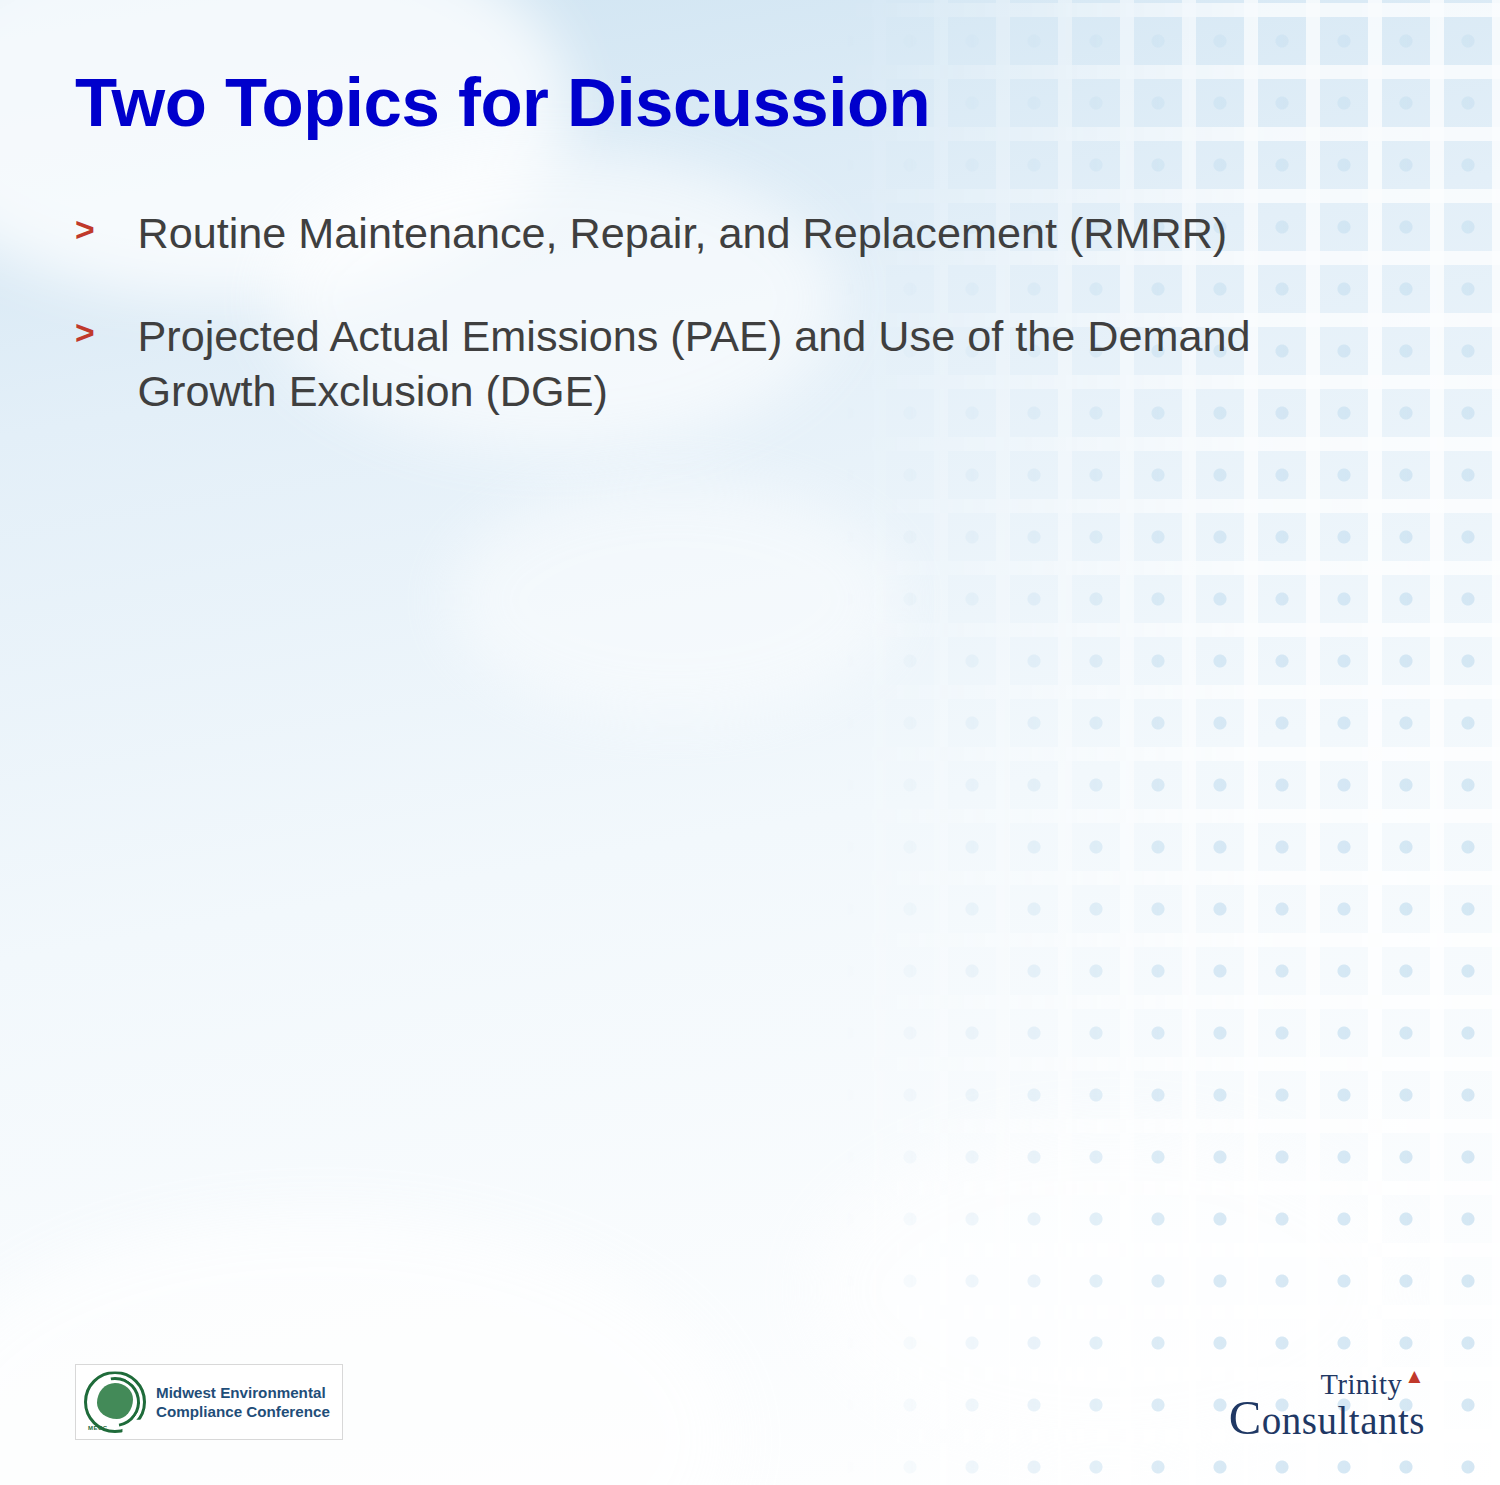Two Topics for Discussion
Routine Maintenance, Repair, and Replacement (RMRR)
Projected Actual Emissions (PAE) and Use of the Demand Growth Exclusion (DGE)
MECC
Midwest Environmental
Compliance Conference
Trinity▲ Consultants